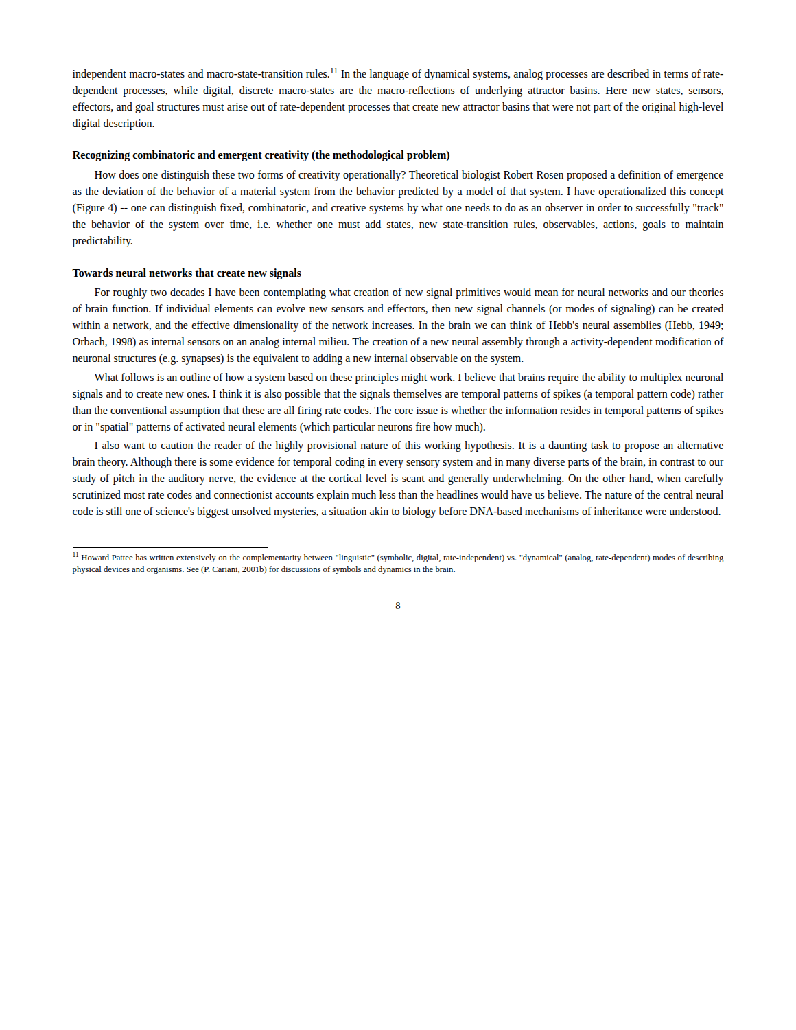independent macro-states and macro-state-transition rules.11 In the language of dynamical systems, analog processes are described in terms of rate-dependent processes, while digital, discrete macro-states are the macro-reflections of underlying attractor basins. Here new states, sensors, effectors, and goal structures must arise out of rate-dependent processes that create new attractor basins that were not part of the original high-level digital description.
Recognizing combinatoric and emergent creativity (the methodological problem)
How does one distinguish these two forms of creativity operationally? Theoretical biologist Robert Rosen proposed a definition of emergence as the deviation of the behavior of a material system from the behavior predicted by a model of that system. I have operationalized this concept (Figure 4) -- one can distinguish fixed, combinatoric, and creative systems by what one needs to do as an observer in order to successfully "track" the behavior of the system over time, i.e. whether one must add states, new state-transition rules, observables, actions, goals to maintain predictability.
Towards neural networks that create new signals
For roughly two decades I have been contemplating what creation of new signal primitives would mean for neural networks and our theories of brain function. If individual elements can evolve new sensors and effectors, then new signal channels (or modes of signaling) can be created within a network, and the effective dimensionality of the network increases. In the brain we can think of Hebb's neural assemblies (Hebb, 1949; Orbach, 1998) as internal sensors on an analog internal milieu. The creation of a new neural assembly through a activity-dependent modification of neuronal structures (e.g. synapses) is the equivalent to adding a new internal observable on the system.
What follows is an outline of how a system based on these principles might work. I believe that brains require the ability to multiplex neuronal signals and to create new ones. I think it is also possible that the signals themselves are temporal patterns of spikes (a temporal pattern code) rather than the conventional assumption that these are all firing rate codes. The core issue is whether the information resides in temporal patterns of spikes or in "spatial" patterns of activated neural elements (which particular neurons fire how much).
I also want to caution the reader of the highly provisional nature of this working hypothesis. It is a daunting task to propose an alternative brain theory. Although there is some evidence for temporal coding in every sensory system and in many diverse parts of the brain, in contrast to our study of pitch in the auditory nerve, the evidence at the cortical level is scant and generally underwhelming. On the other hand, when carefully scrutinized most rate codes and connectionist accounts explain much less than the headlines would have us believe. The nature of the central neural code is still one of science's biggest unsolved mysteries, a situation akin to biology before DNA-based mechanisms of inheritance were understood.
11 Howard Pattee has written extensively on the complementarity between "linguistic" (symbolic, digital, rate-independent) vs. "dynamical" (analog, rate-dependent) modes of describing physical devices and organisms. See (P. Cariani, 2001b) for discussions of symbols and dynamics in the brain.
8